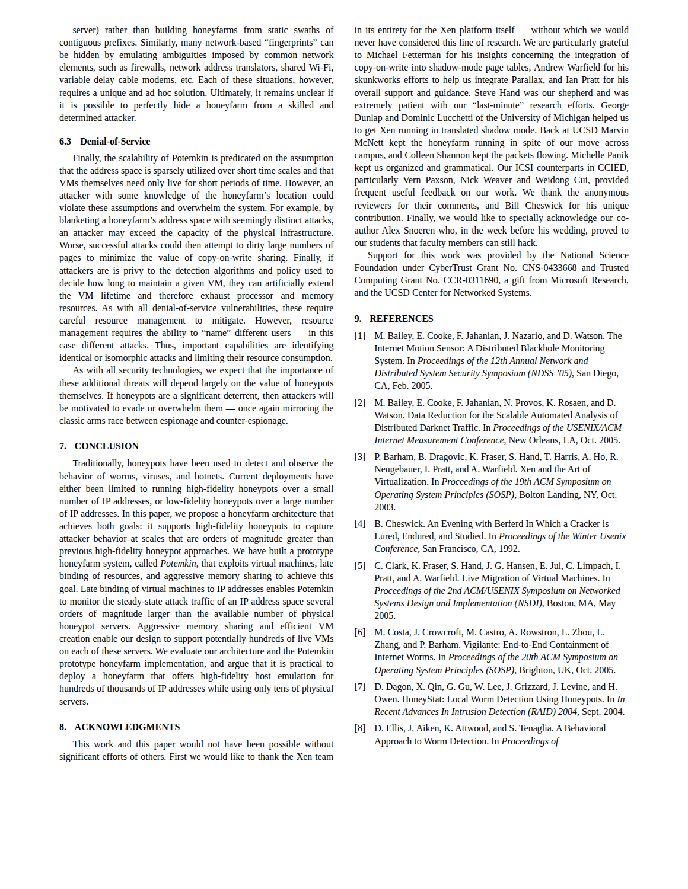server) rather than building honeyfarms from static swaths of contiguous prefixes. Similarly, many network-based “fingerprints” can be hidden by emulating ambiguities imposed by common network elements, such as firewalls, network address translators, shared Wi-Fi, variable delay cable modems, etc. Each of these situations, however, requires a unique and ad hoc solution. Ultimately, it remains unclear if it is possible to perfectly hide a honeyfarm from a skilled and determined attacker.
6.3 Denial-of-Service
Finally, the scalability of Potemkin is predicated on the assumption that the address space is sparsely utilized over short time scales and that VMs themselves need only live for short periods of time. However, an attacker with some knowledge of the honeyfarm’s location could violate these assumptions and overwhelm the system. For example, by blanketing a honeyfarm’s address space with seemingly distinct attacks, an attacker may exceed the capacity of the physical infrastructure. Worse, successful attacks could then attempt to dirty large numbers of pages to minimize the value of copy-on-write sharing. Finally, if attackers are is privy to the detection algorithms and policy used to decide how long to maintain a given VM, they can artificially extend the VM lifetime and therefore exhaust processor and memory resources. As with all denial-of-service vulnerabilities, these require careful resource management to mitigate. However, resource management requires the ability to “name” different users — in this case different attacks. Thus, important capabilities are identifying identical or isomorphic attacks and limiting their resource consumption.
As with all security technologies, we expect that the importance of these additional threats will depend largely on the value of honeypots themselves. If honeypots are a significant deterrent, then attackers will be motivated to evade or overwhelm them — once again mirroring the classic arms race between espionage and counter-espionage.
7. CONCLUSION
Traditionally, honeypots have been used to detect and observe the behavior of worms, viruses, and botnets. Current deployments have either been limited to running high-fidelity honeypots over a small number of IP addresses, or low-fidelity honeypots over a large number of IP addresses. In this paper, we propose a honeyfarm architecture that achieves both goals: it supports high-fidelity honeypots to capture attacker behavior at scales that are orders of magnitude greater than previous high-fidelity honeypot approaches. We have built a prototype honeyfarm system, called Potemkin, that exploits virtual machines, late binding of resources, and aggressive memory sharing to achieve this goal. Late binding of virtual machines to IP addresses enables Potemkin to monitor the steady-state attack traffic of an IP address space several orders of magnitude larger than the available number of physical honeypot servers. Aggressive memory sharing and efficient VM creation enable our design to support potentially hundreds of live VMs on each of these servers. We evaluate our architecture and the Potemkin prototype honeyfarm implementation, and argue that it is practical to deploy a honeyfarm that offers high-fidelity host emulation for hundreds of thousands of IP addresses while using only tens of physical servers.
8. ACKNOWLEDGMENTS
This work and this paper would not have been possible without significant efforts of others. First we would like to thank the Xen team in its entirety for the Xen platform itself — without which we would never have considered this line of research. We are particularly grateful to Michael Fetterman for his insights concerning the integration of copy-on-write into shadow-mode page tables, Andrew Warfield for his skunkworks efforts to help us integrate Parallax, and Ian Pratt for his overall support and guidance. Steve Hand was our shepherd and was extremely patient with our “last-minute” research efforts. George Dunlap and Dominic Lucchetti of the University of Michigan helped us to get Xen running in translated shadow mode. Back at UCSD Marvin McNett kept the honeyfarm running in spite of our move across campus, and Colleen Shannon kept the packets flowing. Michelle Panik kept us organized and grammatical. Our ICSI counterparts in CCIED, particularly Vern Paxson, Nick Weaver and Weidong Cui, provided frequent useful feedback on our work. We thank the anonymous reviewers for their comments, and Bill Cheswick for his unique contribution. Finally, we would like to specially acknowledge our co-author Alex Snoeren who, in the week before his wedding, proved to our students that faculty members can still hack.
Support for this work was provided by the National Science Foundation under CyberTrust Grant No. CNS-0433668 and Trusted Computing Grant No. CCR-0311690, a gift from Microsoft Research, and the UCSD Center for Networked Systems.
9. REFERENCES
M. Bailey, E. Cooke, F. Jahanian, J. Nazario, and D. Watson. The Internet Motion Sensor: A Distributed Blackhole Monitoring System. In Proceedings of the 12th Annual Network and Distributed System Security Symposium (NDSS ’05), San Diego, CA, Feb. 2005.
M. Bailey, E. Cooke, F. Jahanian, N. Provos, K. Rosaen, and D. Watson. Data Reduction for the Scalable Automated Analysis of Distributed Darknet Traffic. In Proceedings of the USENIX/ACM Internet Measurement Conference, New Orleans, LA, Oct. 2005.
P. Barham, B. Dragovic, K. Fraser, S. Hand, T. Harris, A. Ho, R. Neugebauer, I. Pratt, and A. Warfield. Xen and the Art of Virtualization. In Proceedings of the 19th ACM Symposium on Operating System Principles (SOSP), Bolton Landing, NY, Oct. 2003.
B. Cheswick. An Evening with Berferd In Which a Cracker is Lured, Endured, and Studied. In Proceedings of the Winter Usenix Conference, San Francisco, CA, 1992.
C. Clark, K. Fraser, S. Hand, J. G. Hansen, E. Jul, C. Limpach, I. Pratt, and A. Warfield. Live Migration of Virtual Machines. In Proceedings of the 2nd ACM/USENIX Symposium on Networked Systems Design and Implementation (NSDI), Boston, MA, May 2005.
M. Costa, J. Crowcroft, M. Castro, A. Rowstron, L. Zhou, L. Zhang, and P. Barham. Vigilante: End-to-End Containment of Internet Worms. In Proceedings of the 20th ACM Symposium on Operating System Principles (SOSP), Brighton, UK, Oct. 2005.
D. Dagon, X. Qin, G. Gu, W. Lee, J. Grizzard, J. Levine, and H. Owen. HoneyStat: Local Worm Detection Using Honeypots. In In Recent Advances In Intrusion Detection (RAID) 2004, Sept. 2004.
D. Ellis, J. Aiken, K. Attwood, and S. Tenaglia. A Behavioral Approach to Worm Detection. In Proceedings of